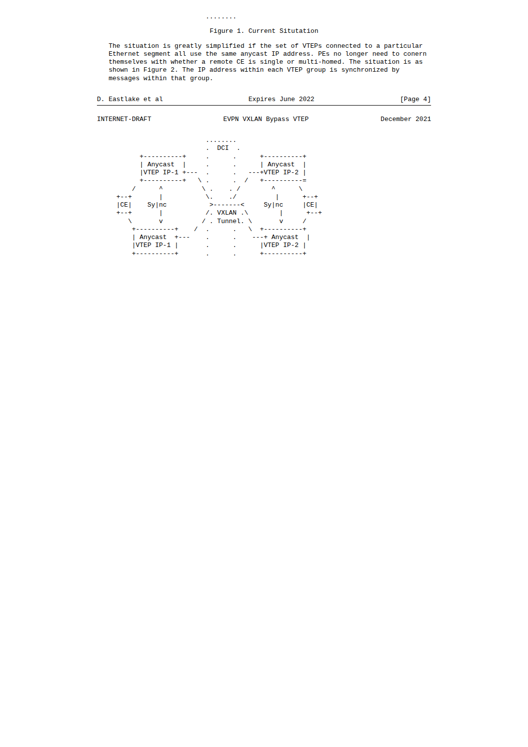........
Figure 1. Current Situtation
The situation is greatly simplified if the set of VTEPs connected to a particular Ethernet segment all use the same anycast IP address. PEs no longer need to conern themselves with whether a remote CE is single or multi-homed. The situation is as shown in Figure 2. The IP address within each VTEP group is synchronized by messages within that group.
D. Eastlake et al Expires June 2022 [Page 4]
INTERNET-DRAFT EVPN VXLAN Bypass VTEP December 2021
                            ........
                            .  DCI  .
           +----------+     .      .      +----------+
           | Anycast  |     .      .      | Anycast  |
           |VTEP IP-1 +---  .      .   ---+VTEP IP-2 |
           +----------+   \ .      .  /   +----------=
         /      ^          \ .    . /        ^      \
     +--+       |           \.    ./          |      +--+
     |CE|    Sy|nc           >-------<     Sy|nc     |CE|
     +--+       |           /. VXLAN .\        |      +--+
        \       v          / . Tunnel. \       v     /
         +----------+    /  .      .   \  +----------+
         | Anycast  +---    .      .    ---+ Anycast  |
         |VTEP IP-1 |       .      .      |VTEP IP-2 |
         +----------+       .      .      +----------+